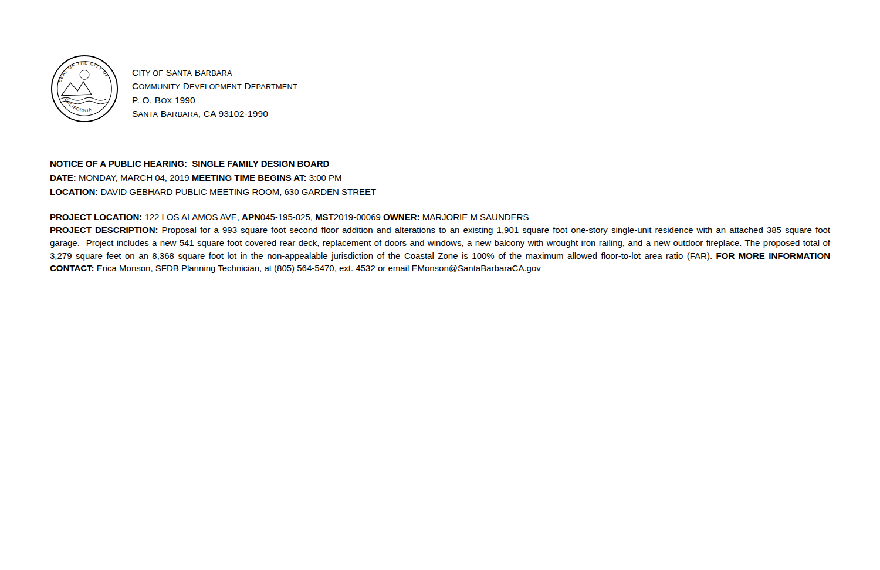SEAL OF THE CITY OF CALIFORNIA
City of Santa Barbara
Community Development Department
P. O. Box 1990
Santa Barbara, CA 93102-1990
NOTICE OF A PUBLIC HEARING: SINGLE FAMILY DESIGN BOARD
DATE: MONDAY, MARCH 04, 2019 MEETING TIME BEGINS AT: 3:00 PM
LOCATION: DAVID GEBHARD PUBLIC MEETING ROOM, 630 GARDEN STREET
PROJECT LOCATION: 122 LOS ALAMOS AVE, APN045-195-025, MST2019-00069 OWNER: MARJORIE M SAUNDERS
PROJECT DESCRIPTION: Proposal for a 993 square foot second floor addition and alterations to an existing 1,901 square foot one-story single-unit residence with an attached 385 square foot garage. Project includes a new 541 square foot covered rear deck, replacement of doors and windows, a new balcony with wrought iron railing, and a new outdoor fireplace. The proposed total of 3,279 square feet on an 8,368 square foot lot in the non-appealable jurisdiction of the Coastal Zone is 100% of the maximum allowed floor-to-lot area ratio (FAR). FOR MORE INFORMATION CONTACT: Erica Monson, SFDB Planning Technician, at (805) 564-5470, ext. 4532 or email EMonson@SantaBarbaraCA.gov